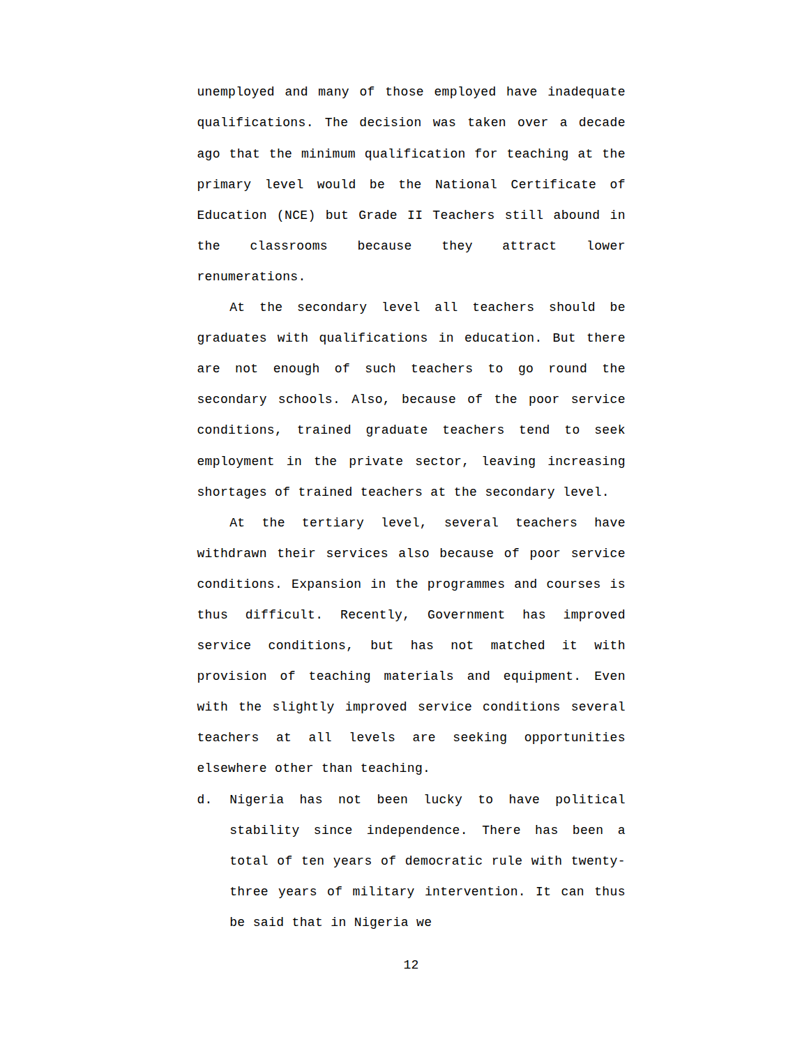unemployed and many of those employed have inadequate qualifications. The decision was taken over a decade ago that the minimum qualification for teaching at the primary level would be the National Certificate of Education (NCE) but Grade II Teachers still abound in the classrooms because they attract lower renumerations.
At the secondary level all teachers should be graduates with qualifications in education. But there are not enough of such teachers to go round the secondary schools. Also, because of the poor service conditions, trained graduate teachers tend to seek employment in the private sector, leaving increasing shortages of trained teachers at the secondary level.
At the tertiary level, several teachers have withdrawn their services also because of poor service conditions. Expansion in the programmes and courses is thus difficult. Recently, Government has improved service conditions, but has not matched it with provision of teaching materials and equipment. Even with the slightly improved service conditions several teachers at all levels are seeking opportunities elsewhere other than teaching.
d.
Nigeria has not been lucky to have political stability since independence. There has been a total of ten years of democratic rule with twenty-three years of military intervention. It can thus be said that in Nigeria we
12